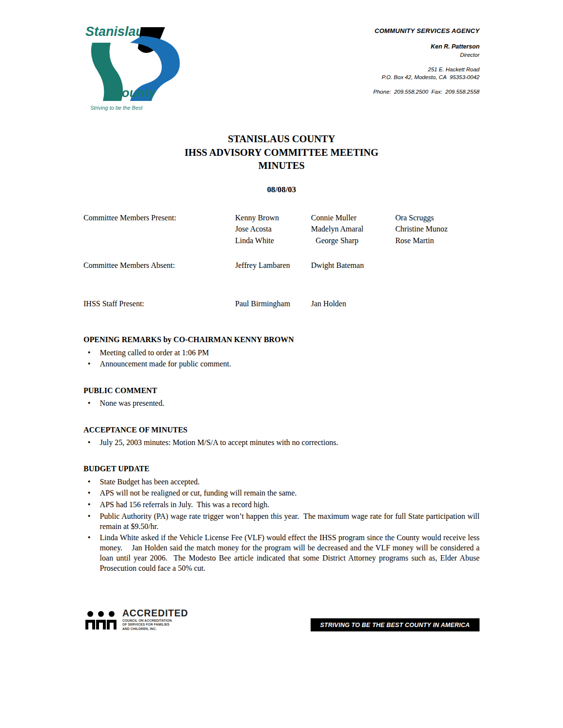Stanislaus County Striving to be the Best
COMMUNITY SERVICES AGENCY
Ken R. Patterson
Director
251 E. Hackett Road
P.O. Box 42, Modesto, CA 95353-0042
Phone: 209.558.2500 Fax: 209.558.2558
STANISLAUS COUNTY
IHSS ADVISORY COMMITTEE MEETING
MINUTES
08/08/03
| Committee Members Present: | Kenny Brown | Connie Muller | Ora Scruggs |
| | Jose Acosta | Madelyn Amaral | Christine Munoz |
| | Linda White | George Sharp | Rose Martin |
| Committee Members Absent: | Jeffrey Lambaren | Dwight Bateman | |
| IHSS Staff Present: | Paul Birmingham | Jan Holden | |
OPENING REMARKS by CO-CHAIRMAN KENNY BROWN
Meeting called to order at 1:06 PM
Announcement made for public comment.
PUBLIC COMMENT
None was presented.
ACCEPTANCE OF MINUTES
July 25, 2003 minutes: Motion M/S/A to accept minutes with no corrections.
BUDGET UPDATE
State Budget has been accepted.
APS will not be realigned or cut, funding will remain the same.
APS had 156 referrals in July. This was a record high.
Public Authority (PA) wage rate trigger won’t happen this year. The maximum wage rate for full State participation will remain at $9.50/hr.
Linda White asked if the Vehicle License Fee (VLF) would effect the IHSS program since the County would receive less money. Jan Holden said the match money for the program will be decreased and the VLF money will be considered a loan until year 2006. The Modesto Bee article indicated that some District Attorney programs such as, Elder Abuse Prosecution could face a 50% cut.
ACCREDITED
COUNCIL ON ACCREDITATION
OF SERVICES FOR FAMILIES
AND CHILDREN, INC.
STRIVING TO BE THE BEST COUNTY IN AMERICA